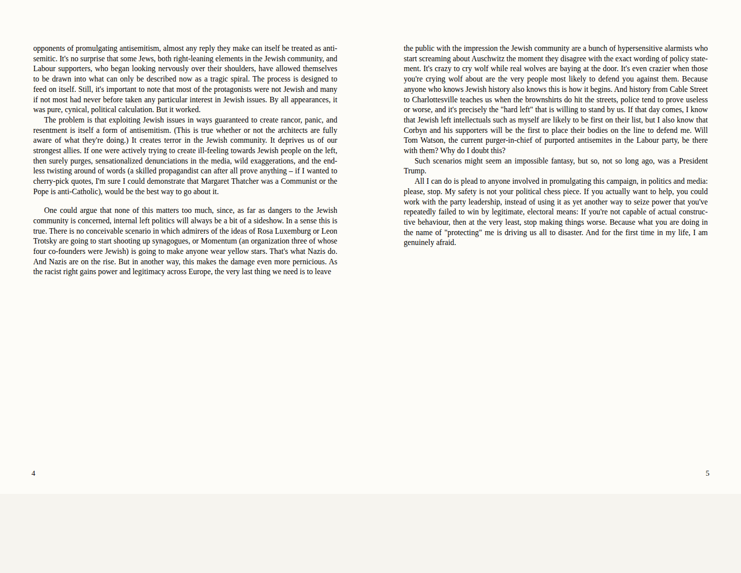opponents of promulgating antisemitism, almost any reply they make can itself be treated as antisemitic. It's no surprise that some Jews, both right-leaning elements in the Jewish community, and Labour supporters, who began looking nervously over their shoulders, have allowed themselves to be drawn into what can only be described now as a tragic spiral. The process is designed to feed on itself. Still, it's important to note that most of the protagonists were not Jewish and many if not most had never before taken any particular interest in Jewish issues. By all appearances, it was pure, cynical, political calculation. But it worked.
The problem is that exploiting Jewish issues in ways guaranteed to create rancor, panic, and resentment is itself a form of antisemitism. (This is true whether or not the architects are fully aware of what they're doing.) It creates terror in the Jewish community. It deprives us of our strongest allies. If one were actively trying to create ill-feeling towards Jewish people on the left, then surely purges, sensationalized denunciations in the media, wild exaggerations, and the endless twisting around of words (a skilled propagandist can after all prove anything – if I wanted to cherry-pick quotes, I'm sure I could demonstrate that Margaret Thatcher was a Communist or the Pope is anti-Catholic), would be the best way to go about it.
One could argue that none of this matters too much, since, as far as dangers to the Jewish community is concerned, internal left politics will always be a bit of a sideshow. In a sense this is true. There is no conceivable scenario in which admirers of the ideas of Rosa Luxemburg or Leon Trotsky are going to start shooting up synagogues, or Momentum (an organization three of whose four co-founders were Jewish) is going to make anyone wear yellow stars. That's what Nazis do. And Nazis are on the rise. But in another way, this makes the damage even more pernicious. As the racist right gains power and legitimacy across Europe, the very last thing we need is to leave
4
the public with the impression the Jewish community are a bunch of hypersensitive alarmists who start screaming about Auschwitz the moment they disagree with the exact wording of policy statement. It's crazy to cry wolf while real wolves are baying at the door. It's even crazier when those you're crying wolf about are the very people most likely to defend you against them. Because anyone who knows Jewish history also knows this is how it begins. And history from Cable Street to Charlottesville teaches us when the brownshirts do hit the streets, police tend to prove useless or worse, and it's precisely the "hard left" that is willing to stand by us. If that day comes, I know that Jewish left intellectuals such as myself are likely to be first on their list, but I also know that Corbyn and his supporters will be the first to place their bodies on the line to defend me. Will Tom Watson, the current purger-in-chief of purported antisemites in the Labour party, be there with them? Why do I doubt this?
Such scenarios might seem an impossible fantasy, but so, not so long ago, was a President Trump.
All I can do is plead to anyone involved in promulgating this campaign, in politics and media: please, stop. My safety is not your political chess piece. If you actually want to help, you could work with the party leadership, instead of using it as yet another way to seize power that you've repeatedly failed to win by legitimate, electoral means: If you're not capable of actual constructive behaviour, then at the very least, stop making things worse. Because what you are doing in the name of "protecting" me is driving us all to disaster. And for the first time in my life, I am genuinely afraid.
5